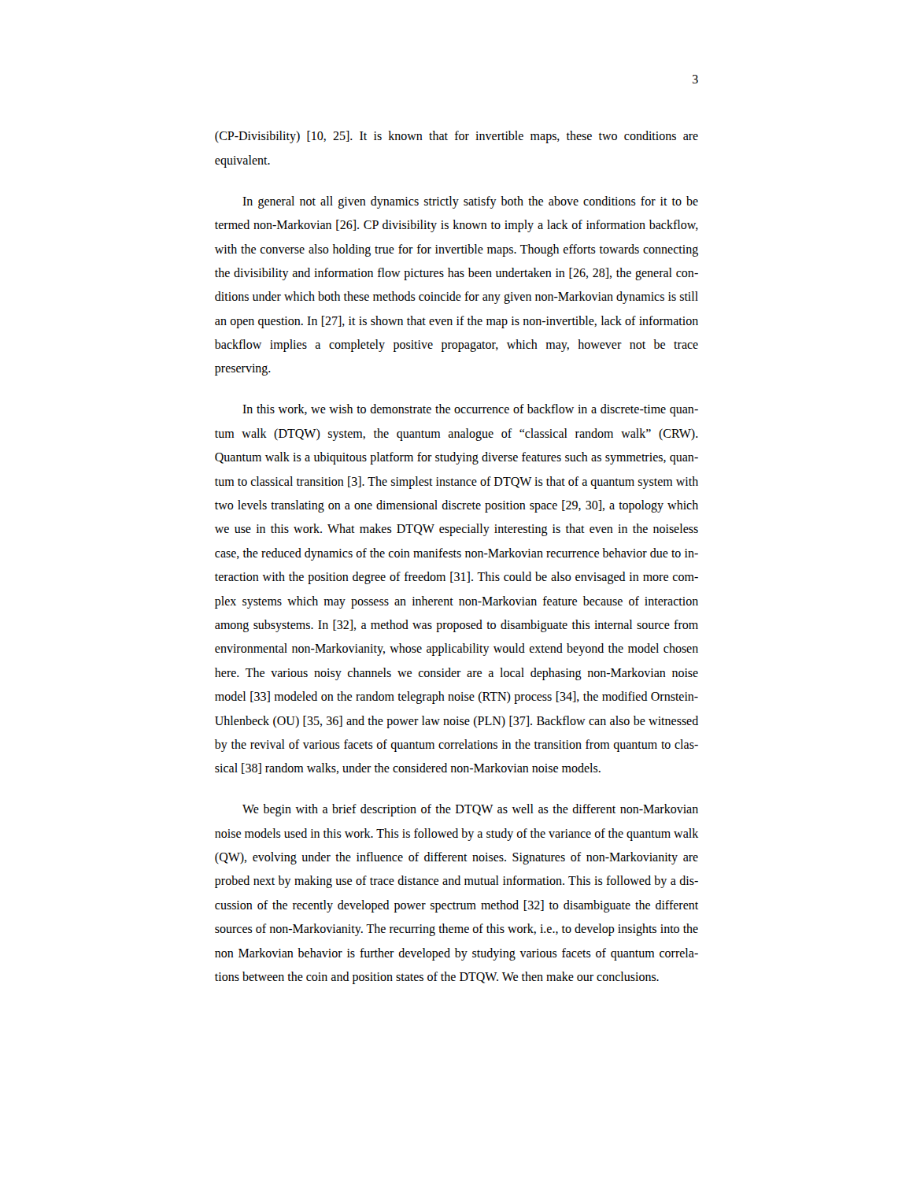3
(CP-Divisibility) [10, 25]. It is known that for invertible maps, these two conditions are equivalent.
In general not all given dynamics strictly satisfy both the above conditions for it to be termed non-Markovian [26]. CP divisibility is known to imply a lack of information backflow, with the converse also holding true for for invertible maps. Though efforts towards connecting the divisibility and information flow pictures has been undertaken in [26, 28], the general conditions under which both these methods coincide for any given non-Markovian dynamics is still an open question. In [27], it is shown that even if the map is non-invertible, lack of information backflow implies a completely positive propagator, which may, however not be trace preserving.
In this work, we wish to demonstrate the occurrence of backflow in a discrete-time quantum walk (DTQW) system, the quantum analogue of “classical random walk” (CRW). Quantum walk is a ubiquitous platform for studying diverse features such as symmetries, quantum to classical transition [3]. The simplest instance of DTQW is that of a quantum system with two levels translating on a one dimensional discrete position space [29, 30], a topology which we use in this work. What makes DTQW especially interesting is that even in the noiseless case, the reduced dynamics of the coin manifests non-Markovian recurrence behavior due to interaction with the position degree of freedom [31]. This could be also envisaged in more complex systems which may possess an inherent non-Markovian feature because of interaction among subsystems. In [32], a method was proposed to disambiguate this internal source from environmental non-Markovianity, whose applicability would extend beyond the model chosen here. The various noisy channels we consider are a local dephasing non-Markovian noise model [33] modeled on the random telegraph noise (RTN) process [34], the modified Ornstein-Uhlenbeck (OU) [35, 36] and the power law noise (PLN) [37]. Backflow can also be witnessed by the revival of various facets of quantum correlations in the transition from quantum to classical [38] random walks, under the considered non-Markovian noise models.
We begin with a brief description of the DTQW as well as the different non-Markovian noise models used in this work. This is followed by a study of the variance of the quantum walk (QW), evolving under the influence of different noises. Signatures of non-Markovianity are probed next by making use of trace distance and mutual information. This is followed by a discussion of the recently developed power spectrum method [32] to disambiguate the different sources of non-Markovianity. The recurring theme of this work, i.e., to develop insights into the non Markovian behavior is further developed by studying various facets of quantum correlations between the coin and position states of the DTQW. We then make our conclusions.